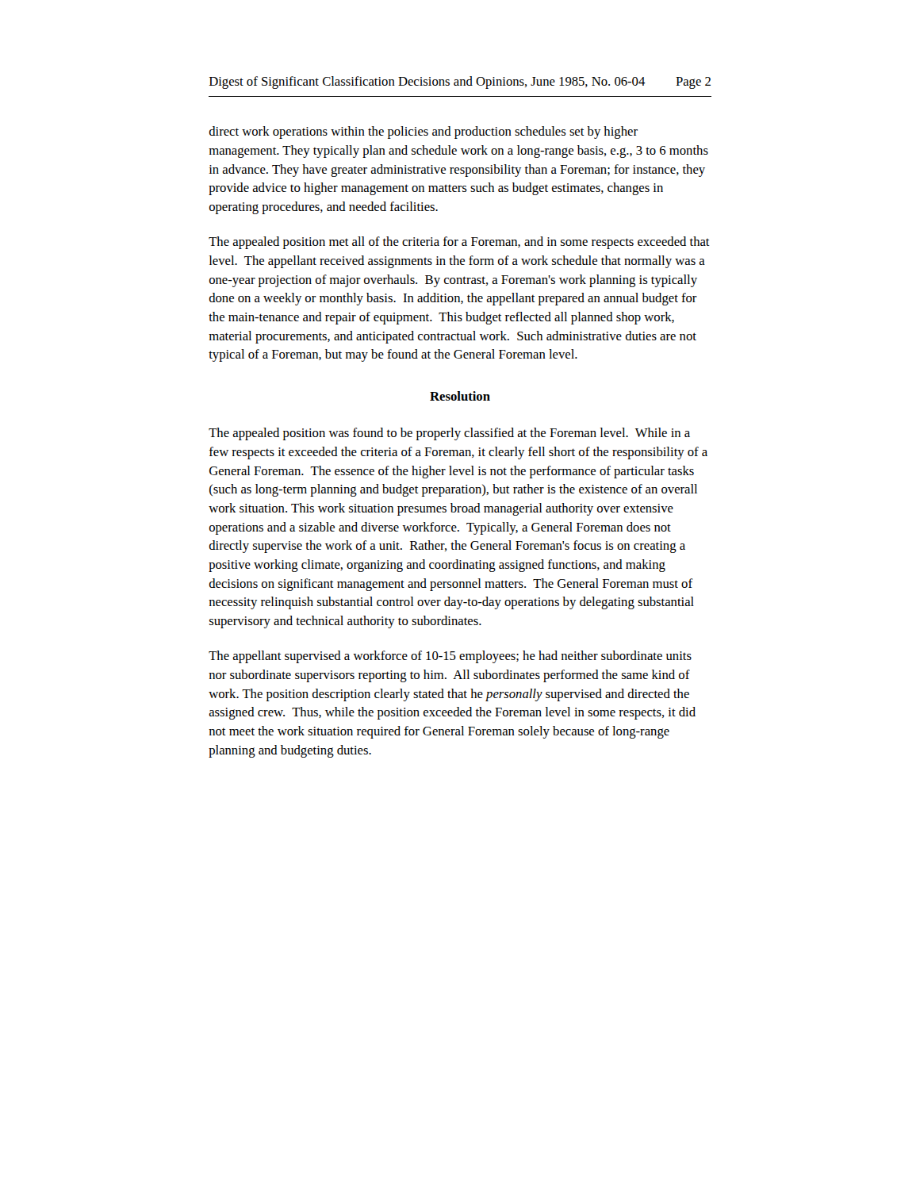Digest of Significant Classification Decisions and Opinions, June 1985, No. 06-04 Page 2
direct work operations within the policies and production schedules set by higher management. They typically plan and schedule work on a long-range basis, e.g., 3 to 6 months in advance. They have greater administrative responsibility than a Foreman; for instance, they provide advice to higher management on matters such as budget estimates, changes in operating procedures, and needed facilities.
The appealed position met all of the criteria for a Foreman, and in some respects exceeded that level. The appellant received assignments in the form of a work schedule that normally was a one-year projection of major overhauls. By contrast, a Foreman's work planning is typically done on a weekly or monthly basis. In addition, the appellant prepared an annual budget for the main-tenance and repair of equipment. This budget reflected all planned shop work, material procurements, and anticipated contractual work. Such administrative duties are not typical of a Foreman, but may be found at the General Foreman level.
Resolution
The appealed position was found to be properly classified at the Foreman level. While in a few respects it exceeded the criteria of a Foreman, it clearly fell short of the responsibility of a General Foreman. The essence of the higher level is not the performance of particular tasks (such as long-term planning and budget preparation), but rather is the existence of an overall work situation. This work situation presumes broad managerial authority over extensive operations and a sizable and diverse workforce. Typically, a General Foreman does not directly supervise the work of a unit. Rather, the General Foreman's focus is on creating a positive working climate, organizing and coordinating assigned functions, and making decisions on significant management and personnel matters. The General Foreman must of necessity relinquish substantial control over day-to-day operations by delegating substantial supervisory and technical authority to subordinates.
The appellant supervised a workforce of 10-15 employees; he had neither subordinate units nor subordinate supervisors reporting to him. All subordinates performed the same kind of work. The position description clearly stated that he personally supervised and directed the assigned crew. Thus, while the position exceeded the Foreman level in some respects, it did not meet the work situation required for General Foreman solely because of long-range planning and budgeting duties.